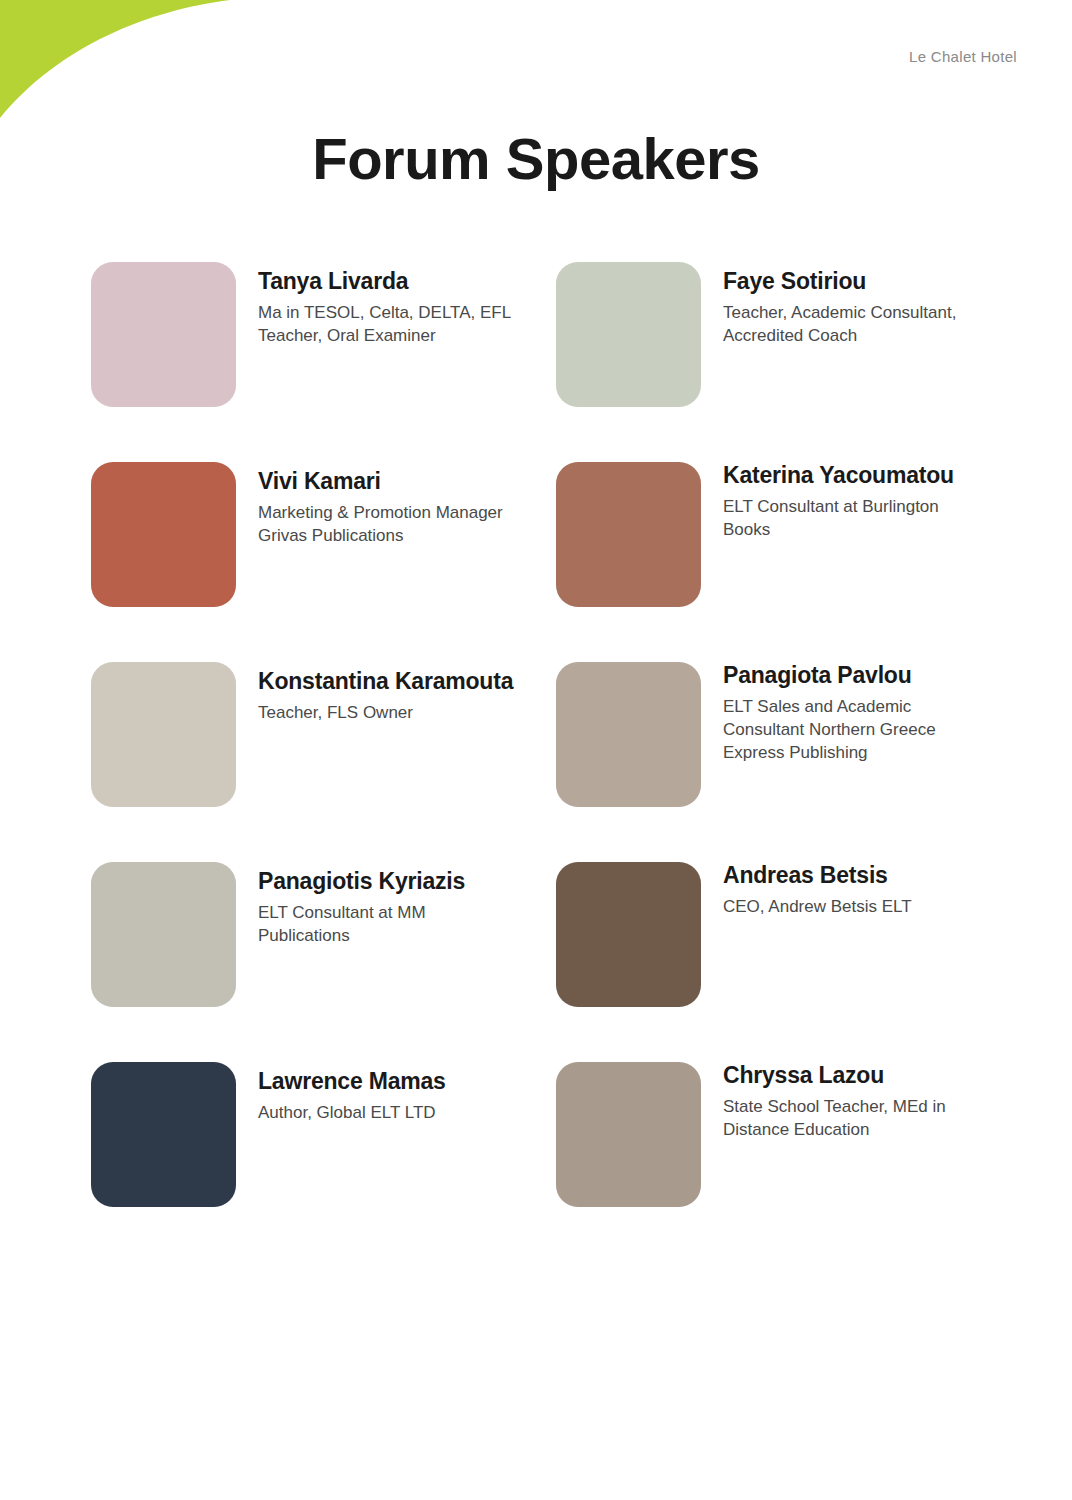Le Chalet Hotel
Forum Speakers
Tanya Livarda
Ma in TESOL, Celta, DELTA, EFL Teacher, Oral Examiner
Faye Sotiriou
Teacher, Academic Consultant, Accredited Coach
Vivi Kamari
Marketing & Promotion Manager Grivas Publications
Katerina Yacoumatou
ELT Consultant at Burlington Books
Konstantina Karamouta
Teacher, FLS Owner
Panagiota Pavlou
ELT Sales and Academic Consultant Northern Greece Express Publishing
Panagiotis Kyriazis
ELT Consultant at MM Publications
Andreas Betsis
CEO, Andrew Betsis ELT
Lawrence Mamas
Author, Global ELT LTD
Chryssa Lazou
State School Teacher, MEd in Distance Education